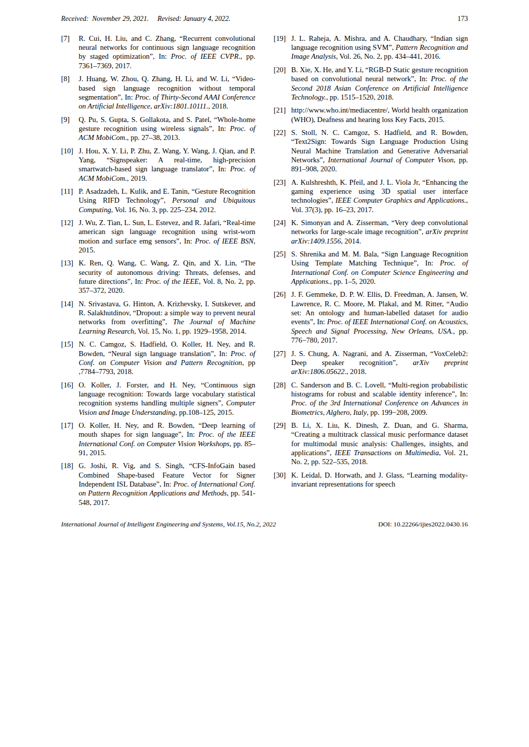Received: November 29, 2021. Revised: January 4, 2022. 173
[7] R. Cui, H. Liu, and C. Zhang, “Recurrent convolutional neural networks for continuous sign language recognition by staged optimization”, In: Proc. of IEEE CVPR., pp. 7361–7369, 2017.
[8] J. Huang, W. Zhou, Q. Zhang, H. Li, and W. Li, “Video-based sign language recognition without temporal segmentation”, In: Proc. of Thirty-Second AAAI Conference on Artificial Intelligence, arXiv:1801.10111., 2018.
[9] Q. Pu, S. Gupta, S. Gollakota, and S. Patel, “Whole-home gesture recognition using wireless signals”, In: Proc. of ACM MobiCom., pp. 27–38, 2013.
[10] J. Hou, X. Y. Li, P. Zhu, Z. Wang, Y. Wang, J. Qian, and P. Yang, “Signspeaker: A real-time, high-precision smartwatch-based sign language translator”, In: Proc. of ACM MobiCom., 2019.
[11] P. Asadzadeh, L. Kulik, and E. Tanin, “Gesture Recognition Using RIFD Technology”, Personal and Ubiquitous Computing, Vol. 16, No. 3, pp. 225–234, 2012.
[12] J. Wu, Z. Tian, L. Sun, L. Estevez, and R. Jafari, “Real-time american sign language recognition using wrist-worn motion and surface emg sensors”, In: Proc. of IEEE BSN, 2015.
[13] K. Ren, Q. Wang, C. Wang, Z. Qin, and X. Lin, “The security of autonomous driving: Threats, defenses, and future directions”, In: Proc. of the IEEE, Vol. 8, No. 2, pp. 357–372, 2020.
[14] N. Srivastava, G. Hinton, A. Krizhevsky, I. Sutskever, and R. Salakhutdinov, “Dropout: a simple way to prevent neural networks from overfitting”, The Journal of Machine Learning Research, Vol. 15, No. 1, pp. 1929–1958, 2014.
[15] N. C. Camgoz, S. Hadfield, O. Koller, H. Ney, and R. Bowden, “Neural sign language translation”, In: Proc. of Conf. on Computer Vision and Pattern Recognition, pp ,7784–7793, 2018.
[16] O. Koller, J. Forster, and H. Ney, “Continuous sign language recognition: Towards large vocabulary statistical recognition systems handling multiple signers”, Computer Vision and Image Understanding, pp.108–125, 2015.
[17] O. Koller, H. Ney, and R. Bowden, “Deep learning of mouth shapes for sign language”, In: Proc. of the IEEE International Conf. on Computer Vision Workshops, pp. 85–91, 2015.
[18] G. Joshi, R. Vig, and S. Singh, “CFS-InfoGain based Combined Shape-based Feature Vector for Signer Independent ISL Database”, In: Proc. of International Conf. on Pattern Recognition Applications and Methods, pp. 541-548, 2017.
[19] J. L. Raheja, A. Mishra, and A. Chaudhary, “Indian sign language recognition using SVM”, Pattern Recognition and Image Analysis, Vol. 26, No. 2, pp. 434–441, 2016.
[20] B. Xie, X. He, and Y. Li, “RGB-D Static gesture recognition based on convolutional neural network”, In: Proc. of the Second 2018 Asian Conference on Artificial Intelligence Technology., pp. 1515–1520, 2018.
[21] http://www.who.int/mediacentre/, World health organization (WHO), Deafness and hearing loss Key Facts, 2015.
[22] S. Stoll, N. C. Camgoz, S. Hadfield, and R. Bowden, “Text2Sign: Towards Sign Language Production Using Neural Machine Translation and Generative Adversarial Networks”, International Journal of Computer Vison, pp. 891–908, 2020.
[23] A. Kulshreshth, K. Pfeil, and J. L. Viola Jr, “Enhancing the gaming experience using 3D spatial user interface technologies”, IEEE Computer Graphics and Applications., Vol. 37(3), pp. 16–23, 2017.
[24] K. Simonyan and A. Zisserman, “Very deep convolutional networks for large-scale image recognition”, arXiv preprint arXiv:1409.1556, 2014.
[25] S. Shrenika and M. M. Bala, “Sign Language Recognition Using Template Matching Technique”, In: Proc. of International Conf. on Computer Science Engineering and Applications., pp. 1–5, 2020.
[26] J. F. Gemmeke, D. P. W. Ellis, D. Freedman, A. Jansen, W. Lawrence, R. C. Moore, M. Plakal, and M. Ritter, “Audio set: An ontology and human-labelled dataset for audio events”, In: Proc. of IEEE International Conf. on Acoustics, Speech and Signal Processing, New Orleans, USA., pp. 776−780, 2017.
[27] J. S. Chung, A. Nagrani, and A. Zisserman, “VoxCeleb2: Deep speaker recognition”, arXiv preprint arXiv:1806.05622., 2018.
[28] C. Sanderson and B. C. Lovell, “Multi-region probabilistic histograms for robust and scalable identity inference”, In: Proc. of the 3rd International Conference on Advances in Biometrics, Alghero, Italy, pp. 199−208, 2009.
[29] B. Li, X. Liu, K. Dinesh, Z. Duan, and G. Sharma, “Creating a multitrack classical music performance dataset for multimodal music analysis: Challenges, insights, and applications”, IEEE Transactions on Multimedia, Vol. 21, No. 2, pp. 522–535, 2018.
[30] K. Leidal, D. Horwath, and J. Glass, “Learning modality-invariant representations for speech
International Journal of Intelligent Engineering and Systems, Vol.15, No.2, 2022 DOI: 10.22266/ijies2022.0430.16